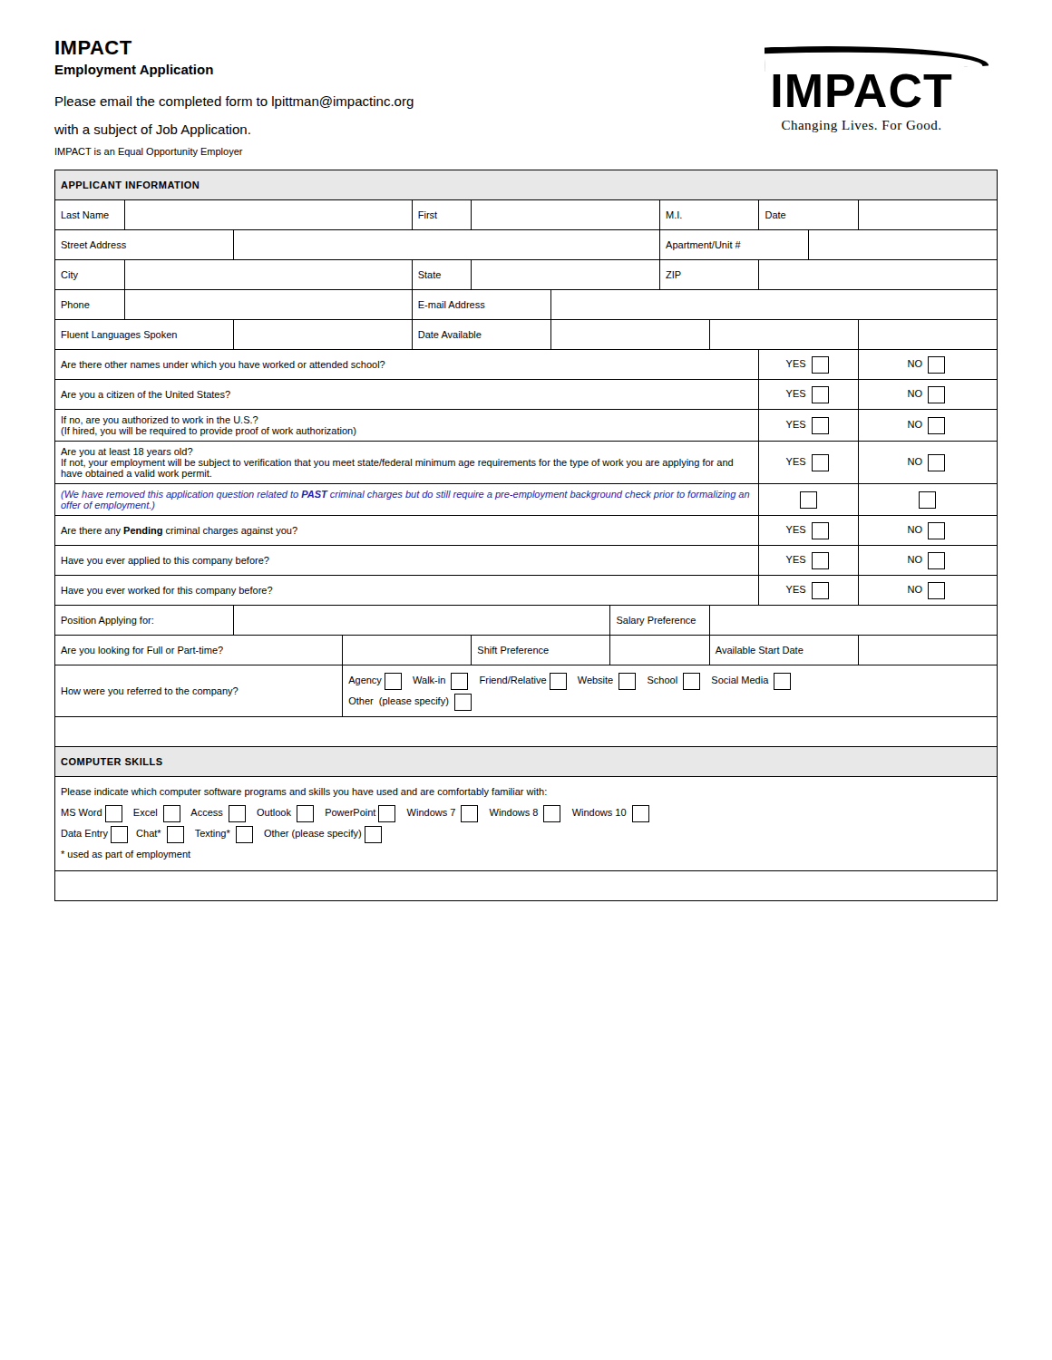IMPACT
Changing Lives. For Good.
IMPACT
Employment Application
Please email the completed form to lpittman@impactinc.org
with a subject of Job Application.
IMPACT is an Equal Opportunity Employer
| APPLICANT INFORMATION |
| Last Name | | First | | M.I. | Date | |
| Street Address | | Apartment/Unit # | |
| City | | State | | ZIP | |
| Phone | | E-mail Address | |
| Fluent Languages Spoken | | Date Available | | | |
| Are there other names under which you have worked or attended school? | YES | NO |
| Are you a citizen of the United States? | YES | NO |
| If no, are you authorized to work in the U.S.? (If hired, you will be required to provide proof of work authorization) | YES | NO |
| Are you at least 18 years old? If not, your employment will be subject to verification that you meet state/federal minimum age requirements for the type of work you are applying for and have obtained a valid work permit. | YES | NO |
| (We have removed this application question related to PAST criminal charges but do still require a pre-employment background check prior to formalizing an offer of employment.) | | |
| Are there any Pending criminal charges against you? | YES | NO |
| Have you ever applied to this company before? | YES | NO |
| Have you ever worked for this company before? | YES | NO |
| Position Applying for: | | Salary Preference | |
| Are you looking for Full or Part-time? | | Shift Preference | | Available Start Date | |
| How were you referred to the company? | Agency Walk-in Friend/Relative Website School Social Media Other (please specify) |
| COMPUTER SKILLS |
| Please indicate which computer software programs and skills you have used and are comfortably familiar with: MS Word Excel Access Outlook PowerPoint Windows 7 Windows 8 Windows 10 Data Entry Chat* Texting* Other (please specify) * used as part of employment |